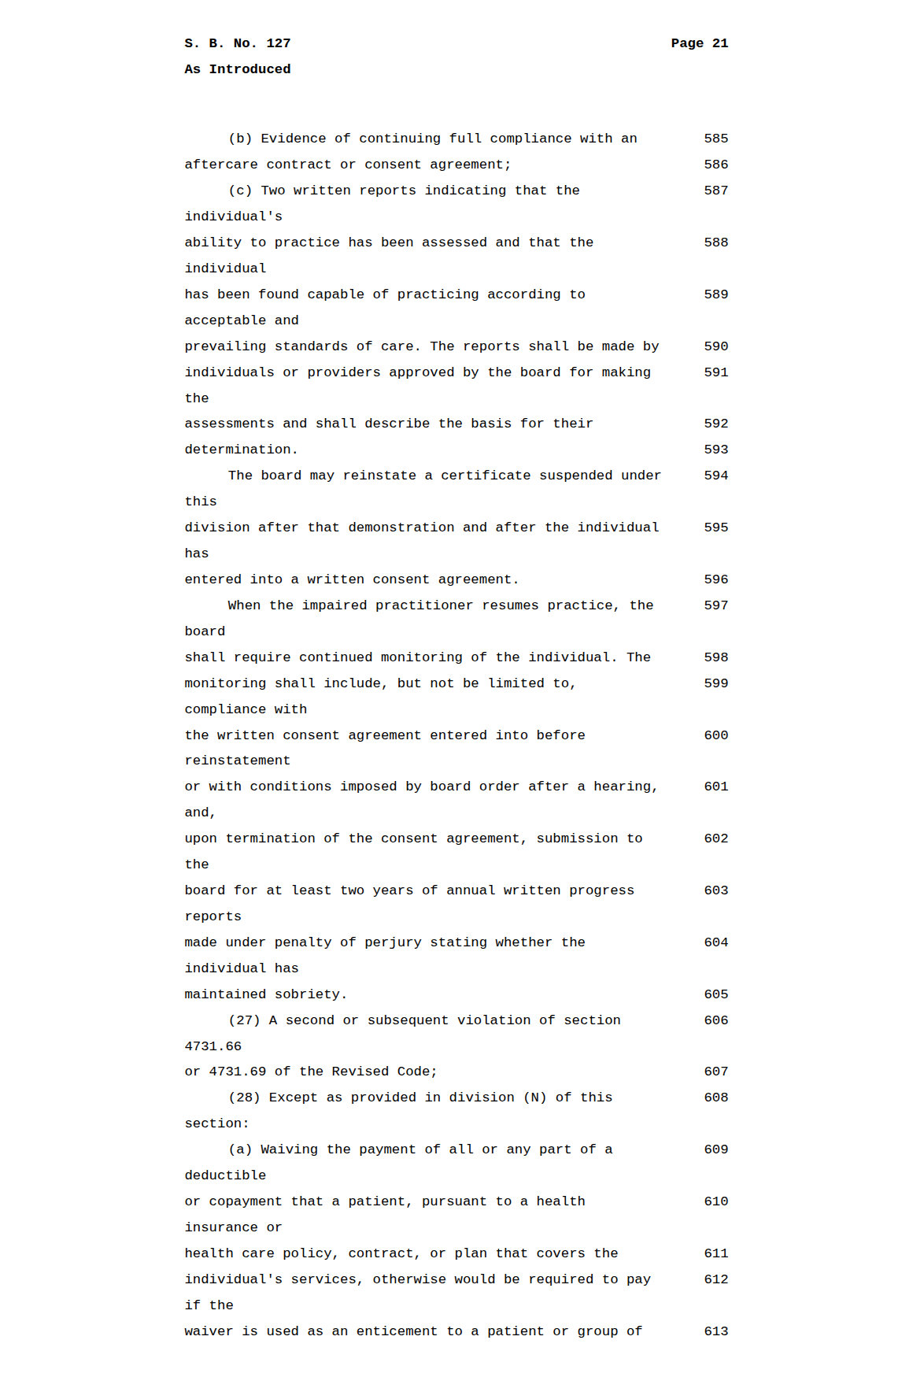S. B. No. 127 As Introduced
Page 21
(b) Evidence of continuing full compliance with an 585
aftercare contract or consent agreement; 586
(c) Two written reports indicating that the individual's 587
ability to practice has been assessed and that the individual 588
has been found capable of practicing according to acceptable and 589
prevailing standards of care. The reports shall be made by 590
individuals or providers approved by the board for making the 591
assessments and shall describe the basis for their 592
determination. 593
The board may reinstate a certificate suspended under this 594
division after that demonstration and after the individual has 595
entered into a written consent agreement. 596
When the impaired practitioner resumes practice, the board 597
shall require continued monitoring of the individual. The 598
monitoring shall include, but not be limited to, compliance with 599
the written consent agreement entered into before reinstatement 600
or with conditions imposed by board order after a hearing, and, 601
upon termination of the consent agreement, submission to the 602
board for at least two years of annual written progress reports 603
made under penalty of perjury stating whether the individual has 604
maintained sobriety. 605
(27) A second or subsequent violation of section 4731.66606
or 4731.69 of the Revised Code; 607
(28) Except as provided in division (N) of this section: 608
(a) Waiving the payment of all or any part of a deductible 609
or copayment that a patient, pursuant to a health insurance or 610
health care policy, contract, or plan that covers the 611
individual's services, otherwise would be required to pay if the 612
waiver is used as an enticement to a patient or group of 613